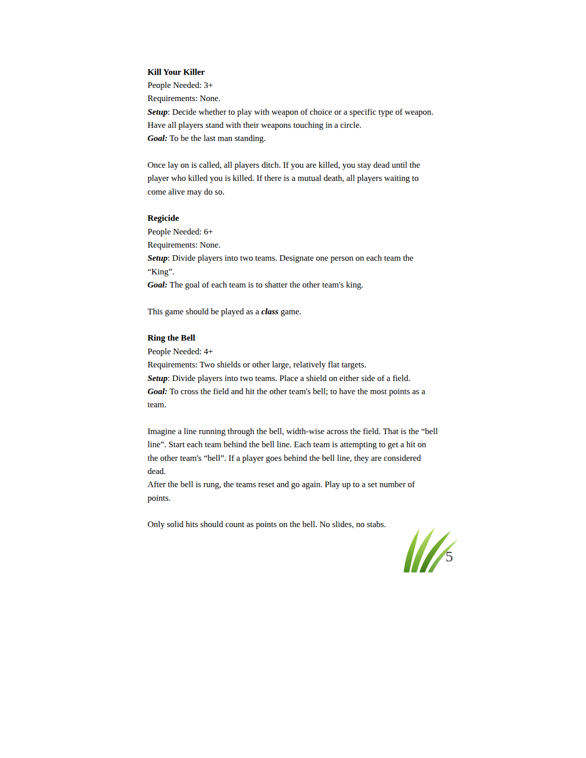Kill Your Killer
People Needed: 3+
Requirements: None.
Setup: Decide whether to play with weapon of choice or a specific type of weapon. Have all players stand with their weapons touching in a circle.
Goal: To be the last man standing.
Once lay on is called, all players ditch. If you are killed, you stay dead until the player who killed you is killed. If there is a mutual death, all players waiting to come alive may do so.
Regicide
People Needed: 6+
Requirements: None.
Setup: Divide players into two teams. Designate one person on each team the “King”.
Goal: The goal of each team is to shatter the other team's king.
This game should be played as a class game.
Ring the Bell
People Needed: 4+
Requirements: Two shields or other large, relatively flat targets.
Setup: Divide players into two teams. Place a shield on either side of a field.
Goal: To cross the field and hit the other team's bell; to have the most points as a team.
Imagine a line running through the bell, width-wise across the field. That is the “bell line”. Start each team behind the bell line. Each team is attempting to get a hit on the other team's “bell”. If a player goes behind the bell line, they are considered dead.
After the bell is rung, the teams reset and go again. Play up to a set number of points.
Only solid hits should count as points on the bell. No slides, no stabs.
5